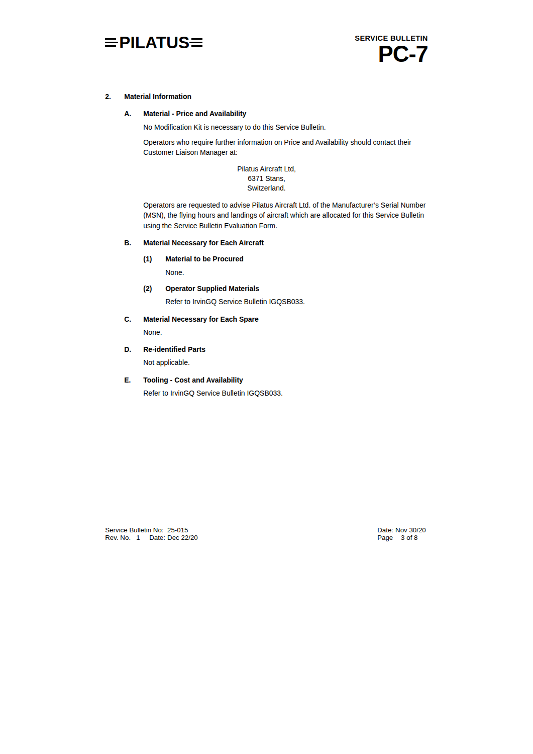PILATUS
SERVICE BULLETIN
PC-7
2.
Material Information
A.
Material - Price and Availability
No Modification Kit is necessary to do this Service Bulletin.
Operators who require further information on Price and Availability should contact their Customer Liaison Manager at:
Pilatus Aircraft Ltd,
6371 Stans,
Switzerland.
Operators are requested to advise Pilatus Aircraft Ltd. of the Manufacturer’s Serial Number (MSN), the flying hours and landings of aircraft which are allocated for this Service Bulletin using the Service Bulletin Evaluation Form.
B.
Material Necessary for Each Aircraft
(1)
Material to be Procured
None.
(2)
Operator Supplied Materials
Refer to IrvinGQ Service Bulletin IGQSB033.
C.
Material Necessary for Each Spare
None.
D.
Re-identified Parts
Not applicable.
E.
Tooling - Cost and Availability
Refer to IrvinGQ Service Bulletin IGQSB033.
| Service Bulletin No: | 25-015 |
| Rev. No. 1 Date: | Dec 22/20 |
| Date: | Nov 30/20 |
| Page | 3 of 8 |